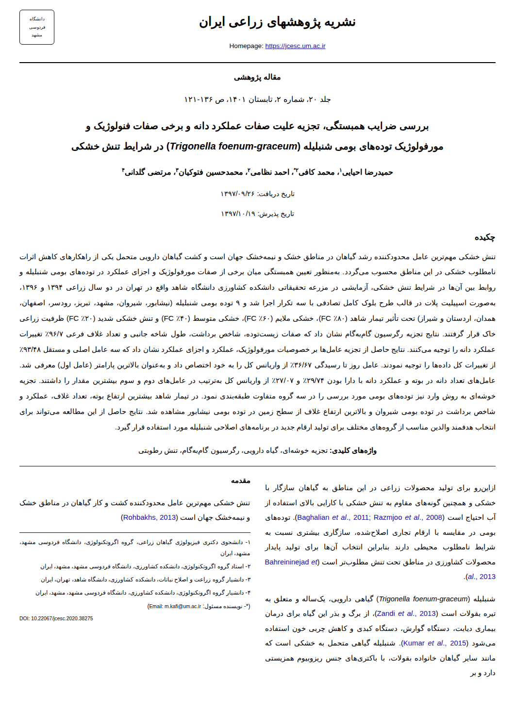نشریه پژوهشهای زراعی ایران
Homepage: https://jcesc.um.ac.ir
دانشگاه
فردوسی
مشهد
مقاله پژوهشی
جلد ۲۰، شماره ۲، تابستان ۱۴۰۱، ص ۱۳۶-۱۲۱
بررسی ضرایب همبستگی، تجزیه علیت صفات عملکرد دانه و برخی صفات فنولوژیک و
مورفولوژیک توده‌های بومی شنبلیله (Trigonella foenum-graceum) در شرایط تنش خشکی
حمیدرضا احیایی۱، محمد کافی۲*، احمد نظامی۲، محمدحسین فتوکیان۳، مرتضی گلدانی۴
تاریخ دریافت: ۱۳۹۷/۰۹/۲۶
تاریخ پذیرش: ۱۳۹۷/۱۰/۱۹
چکیده
تنش خشکی مهم‌ترین عامل محدودکننده رشد گیاهان در مناطق خشک و نیمه‌خشک جهان است و کشت گیاهان دارویی متحمل یکی از راهکارهای کاهش اثرات نامطلوب خشکی در این مناطق محسوب می‌گردد. به‌منظور تعیین همبستگی میان برخی از صفات مورفولوژیک و اجزای عملکرد در توده‌های بومی شنبلیله و روابط بین آن‌ها در شرایط تنش خشکی، آزمایشی در مزرعه تحقیقاتی دانشکده کشاورزی دانشگاه شاهد واقع در تهران در دو سال زراعی ۱۳۹۴ و ۱۳۹۶، به‌صورت اسپیلیت پلات در قالب طرح بلوک کامل تصادفی با سه تکرار اجرا شد و ۹ توده بومی شنبلیله (نیشابور، شیروان، مشهد، تبریز، رودسر، اصفهان، همدان، اردستان و شیراز) تحت تأثیر تیمار شاهد (۸۰٪ FC)، خشکی ملایم (۶۰٪ FC)، خشکی متوسط (۴۰٪ FC) و تنش خشکی شدید (۲۰٪ FC) ظرفیت زراعی خاک قرار گرفتند. نتایج تجزیه رگرسیون گام‌به‌گام نشان داد که صفات زیست‌توده، شاخص برداشت، طول شاخه جانبی و تعداد غلاف فرعی ۹۶/۷٪ تغییرات عملکرد دانه را توجیه می‌کنند. نتایج حاصل از تجزیه عامل‌ها بر خصوصیات مورفولوژیک، عملکرد و اجزای عملکرد نشان داد که سه عامل اصلی و مستقل ۹۳/۴۸٪ از تغییرات کل داده‌ها را توجیه نمودند. عامل روز تا رسیدگی ۳۶/۶۷٪ از واریانس کل را به خود اختصاص داد و به‌عنوان بالاترین پارامتر (عامل اول) معرفی شد. عامل‌های تعداد دانه در بوته و عملکرد دانه با دارا بودن ۲۹/۷۴٪ و ۲۷/۰۷٪ از واریانس کل به‌ترتیب در عامل‌های دوم و سوم بیشترین مقدار را داشتند. تجزیه خوشه‌ای به روش وارد نیز توده‌های بومی مورد بررسی را در سه گروه متفاوت طبقه‌بندی نمود. در تیمار شاهد بیشترین ارتفاع بوته، تعداد غلاف، عملکرد و شاخص برداشت در توده بومی شیروان و بالاترین ارتفاع غلاف از سطح زمین در توده بومی نیشابور مشاهده شد. نتایج حاصل از این مطالعه می‌تواند برای انتخاب هدفمند والدین مناسب از گروه‌های مختلف برای تولید ارقام جدید در برنامه‌های اصلاحی شنبلیله مورد استفاده قرار گیرد.
واژه‌های کلیدی: تجزیه خوشه‌ای، گیاه دارویی، رگرسیون گام‌به‌گام، تنش رطوبتی
ازاین‌رو برای تولید محصولات زراعی در این مناطق به گیاهان سازگار با خشکی و همچنین گونه‌های مقاوم به تنش خشکی با کارایی بالای استفاده از آب احتیاج است (Baghalian et al., 2011; Razmjoo et al., 2008). توده‌های بومی در مقایسه با ارقام تجاری اصلاح‌شده، سازگاری بیشتری نسبت به شرایط نامطلوب محیطی دارند بنابراین انتخاب آن‌ها برای تولید پایدار محصولات کشاورزی در مناطق تحت تنش مطلوب‌تر است (Bahreininejad et al., 2013).
شنبلیله (Trigonella foenum-graceum) گیاهی دارویی، یک‌ساله و متعلق به تیره بقولات است (Zandi et al., 2013)، از برگ و بذر این گیاه برای درمان بیماری دیابت، دستگاه گوارش، دستگاه کبدی و کاهش چربی خون استفاده می‌شود (Kumar et al., 2015). شنبلیله گیاهی متحمل به خشکی است که مانند سایر گیاهان خانواده بقولات، با باکتری‌های جنس ریزوبیوم همزیستی دارد و بر
مقدمه
تنش خشکی مهم‌ترین عامل محدودکننده کشت و کار گیاهان در مناطق خشک و نیمه‌خشک جهان است (Rohbakhs, 2013)
۱- دانشجوی دکتری فیزیولوژی گیاهان زراعی، گروه اگروتکنولوژی، دانشگاه فردوسی مشهد، مشهد، ایران
۲- استاد گروه اگروتکنولوژی، دانشکده کشاورزی، دانشگاه فردوسی مشهد، مشهد، ایران
۳- دانشیار گروه زراعت و اصلاح نباتات، دانشکده کشاورزی، دانشگاه شاهد، تهران، ایران
۴- دانشیار گروه اگروتکنولوژی، دانشکده کشاورزی، دانشگاه فردوسی مشهد، مشهد، ایران
(*- نویسنده مسئول: Email: m.kafi@um.ac.ir)
DOI: 10.22067/jcesc.2020.38275